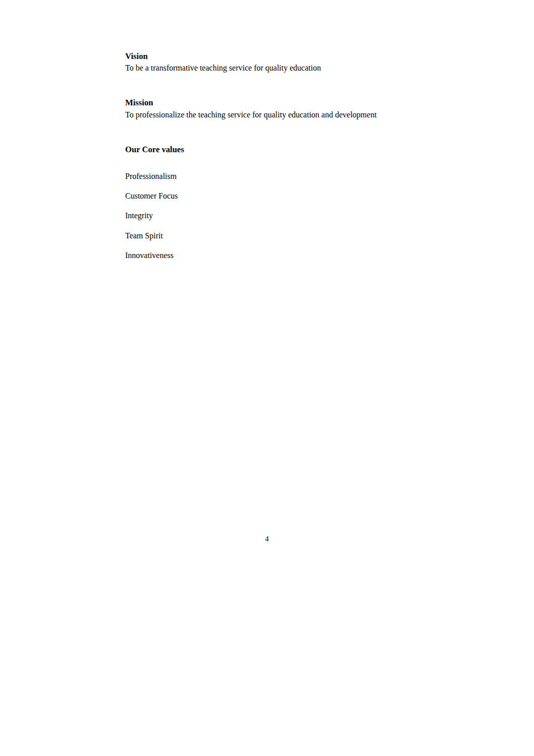Vision
To be a transformative teaching service for quality education
Mission
To professionalize the teaching service for quality education and development
Our Core values
Professionalism
Customer Focus
Integrity
Team Spirit
Innovativeness
4